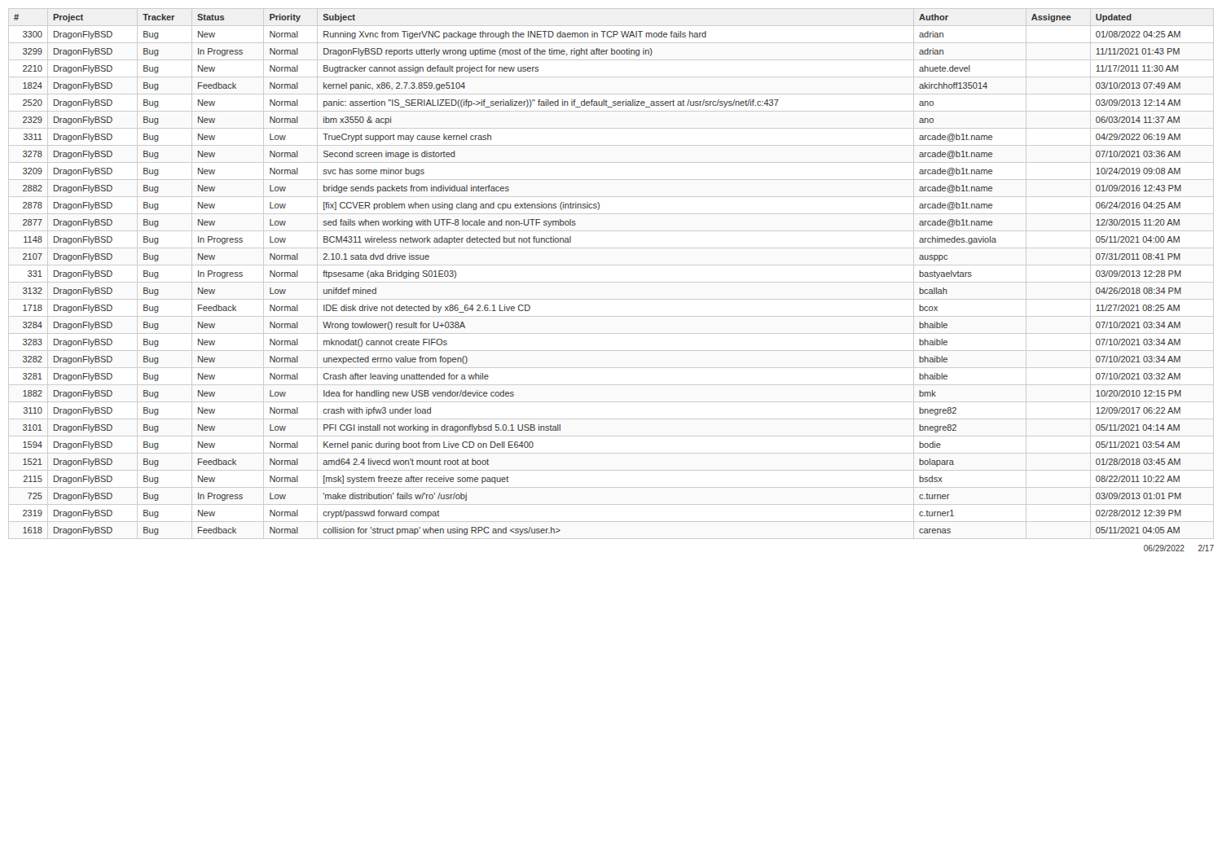| # | Project | Tracker | Status | Priority | Subject | Author | Assignee | Updated |
| --- | --- | --- | --- | --- | --- | --- | --- | --- |
| 3300 | DragonFlyBSD | Bug | New | Normal | Running Xvnc from TigerVNC package through the INETD daemon in TCP WAIT mode fails hard | adrian | | 01/08/2022 04:25 AM |
| 3299 | DragonFlyBSD | Bug | In Progress | Normal | DragonFlyBSD reports utterly wrong uptime (most of the time, right after booting in) | adrian | | 11/11/2021 01:43 PM |
| 2210 | DragonFlyBSD | Bug | New | Normal | Bugtracker cannot assign default project for new users | ahuete.devel | | 11/17/2011 11:30 AM |
| 1824 | DragonFlyBSD | Bug | Feedback | Normal | kernel panic, x86, 2.7.3.859.ge5104 | akirchhoff135014 | | 03/10/2013 07:49 AM |
| 2520 | DragonFlyBSD | Bug | New | Normal | panic: assertion "IS_SERIALIZED((ifp->if_serializer))" failed in if_default_serialize_assert at /usr/src/sys/net/if.c:437 | ano | | 03/09/2013 12:14 AM |
| 2329 | DragonFlyBSD | Bug | New | Normal | ibm x3550 & acpi | ano | | 06/03/2014 11:37 AM |
| 3311 | DragonFlyBSD | Bug | New | Low | TrueCrypt support may cause kernel crash | arcade@b1t.name | | 04/29/2022 06:19 AM |
| 3278 | DragonFlyBSD | Bug | New | Normal | Second screen image is distorted | arcade@b1t.name | | 07/10/2021 03:36 AM |
| 3209 | DragonFlyBSD | Bug | New | Normal | svc has some minor bugs | arcade@b1t.name | | 10/24/2019 09:08 AM |
| 2882 | DragonFlyBSD | Bug | New | Low | bridge sends packets from individual interfaces | arcade@b1t.name | | 01/09/2016 12:43 PM |
| 2878 | DragonFlyBSD | Bug | New | Low | [fix] CCVER problem when using clang and cpu extensions (intrinsics) | arcade@b1t.name | | 06/24/2016 04:25 AM |
| 2877 | DragonFlyBSD | Bug | New | Low | sed fails when working with UTF-8 locale and non-UTF symbols | arcade@b1t.name | | 12/30/2015 11:20 AM |
| 1148 | DragonFlyBSD | Bug | In Progress | Low | BCM4311 wireless network adapter detected but not functional | archimedes.gaviola | | 05/11/2021 04:00 AM |
| 2107 | DragonFlyBSD | Bug | New | Normal | 2.10.1 sata dvd drive issue | ausppc | | 07/31/2011 08:41 PM |
| 331 | DragonFlyBSD | Bug | In Progress | Normal | ftpsesame (aka Bridging S01E03) | bastyaelvtars | | 03/09/2013 12:28 PM |
| 3132 | DragonFlyBSD | Bug | New | Low | unifdef mined | bcallah | | 04/26/2018 08:34 PM |
| 1718 | DragonFlyBSD | Bug | Feedback | Normal | IDE disk drive not detected by x86_64 2.6.1 Live CD | bcox | | 11/27/2021 08:25 AM |
| 3284 | DragonFlyBSD | Bug | New | Normal | Wrong towlower() result for U+038A | bhaible | | 07/10/2021 03:34 AM |
| 3283 | DragonFlyBSD | Bug | New | Normal | mknodat() cannot create FIFOs | bhaible | | 07/10/2021 03:34 AM |
| 3282 | DragonFlyBSD | Bug | New | Normal | unexpected errno value from fopen() | bhaible | | 07/10/2021 03:34 AM |
| 3281 | DragonFlyBSD | Bug | New | Normal | Crash after leaving unattended for a while | bhaible | | 07/10/2021 03:32 AM |
| 1882 | DragonFlyBSD | Bug | New | Low | Idea for handling new USB vendor/device codes | bmk | | 10/20/2010 12:15 PM |
| 3110 | DragonFlyBSD | Bug | New | Normal | crash with ipfw3 under load | bnegre82 | | 12/09/2017 06:22 AM |
| 3101 | DragonFlyBSD | Bug | New | Low | PFI CGI install not working in dragonflybsd 5.0.1 USB install | bnegre82 | | 05/11/2021 04:14 AM |
| 1594 | DragonFlyBSD | Bug | New | Normal | Kernel panic during boot from Live CD on Dell E6400 | bodie | | 05/11/2021 03:54 AM |
| 1521 | DragonFlyBSD | Bug | Feedback | Normal | amd64 2.4 livecd won't mount root at boot | bolapara | | 01/28/2018 03:45 AM |
| 2115 | DragonFlyBSD | Bug | New | Normal | [msk] system freeze after receive some paquet | bsdsx | | 08/22/2011 10:22 AM |
| 725 | DragonFlyBSD | Bug | In Progress | Low | 'make distribution' fails w/'ro' /usr/obj | c.turner | | 03/09/2013 01:01 PM |
| 2319 | DragonFlyBSD | Bug | New | Normal | crypt/passwd forward compat | c.turner1 | | 02/28/2012 12:39 PM |
| 1618 | DragonFlyBSD | Bug | Feedback | Normal | collision for 'struct pmap' when using RPC and <sys/user.h> | carenas | | 05/11/2021 04:05 AM |
06/29/2022 2/17